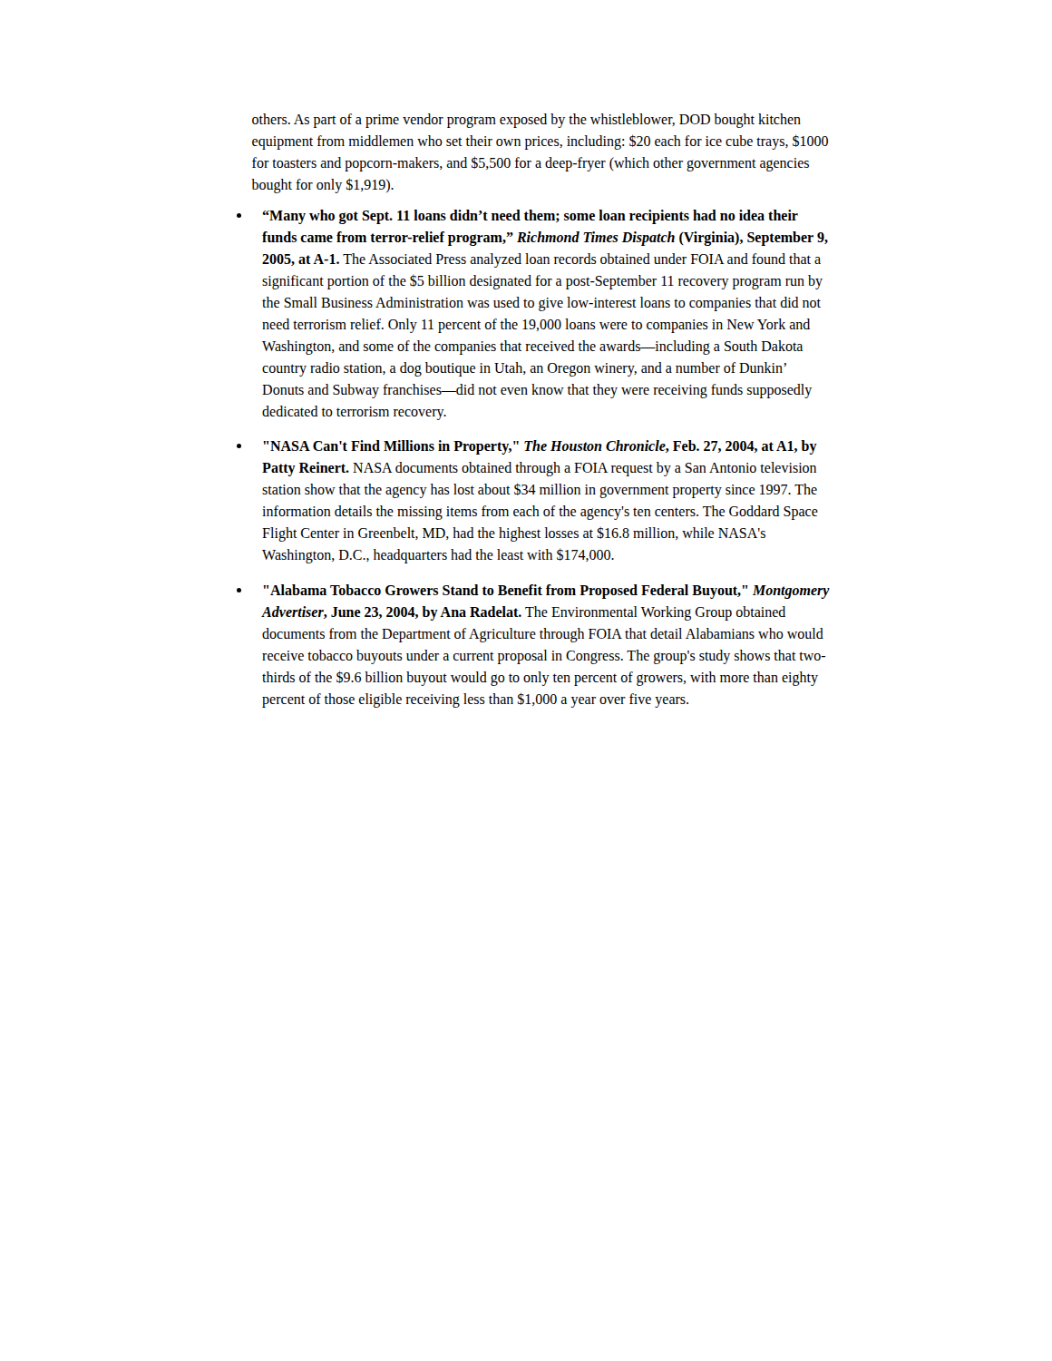others. As part of a prime vendor program exposed by the whistleblower, DOD bought kitchen equipment from middlemen who set their own prices, including: $20 each for ice cube trays, $1000 for toasters and popcorn-makers, and $5,500 for a deep-fryer (which other government agencies bought for only $1,919).
“Many who got Sept. 11 loans didn’t need them; some loan recipients had no idea their funds came from terror-relief program,” Richmond Times Dispatch (Virginia), September 9, 2005, at A-1. The Associated Press analyzed loan records obtained under FOIA and found that a significant portion of the $5 billion designated for a post-September 11 recovery program run by the Small Business Administration was used to give low-interest loans to companies that did not need terrorism relief. Only 11 percent of the 19,000 loans were to companies in New York and Washington, and some of the companies that received the awards—including a South Dakota country radio station, a dog boutique in Utah, an Oregon winery, and a number of Dunkin’ Donuts and Subway franchises—did not even know that they were receiving funds supposedly dedicated to terrorism recovery.
"NASA Can't Find Millions in Property," The Houston Chronicle, Feb. 27, 2004, at A1, by Patty Reinert. NASA documents obtained through a FOIA request by a San Antonio television station show that the agency has lost about $34 million in government property since 1997. The information details the missing items from each of the agency's ten centers. The Goddard Space Flight Center in Greenbelt, MD, had the highest losses at $16.8 million, while NASA's Washington, D.C., headquarters had the least with $174,000.
"Alabama Tobacco Growers Stand to Benefit from Proposed Federal Buyout," Montgomery Advertiser, June 23, 2004, by Ana Radelat. The Environmental Working Group obtained documents from the Department of Agriculture through FOIA that detail Alabamians who would receive tobacco buyouts under a current proposal in Congress. The group's study shows that two-thirds of the $9.6 billion buyout would go to only ten percent of growers, with more than eighty percent of those eligible receiving less than $1,000 a year over five years.